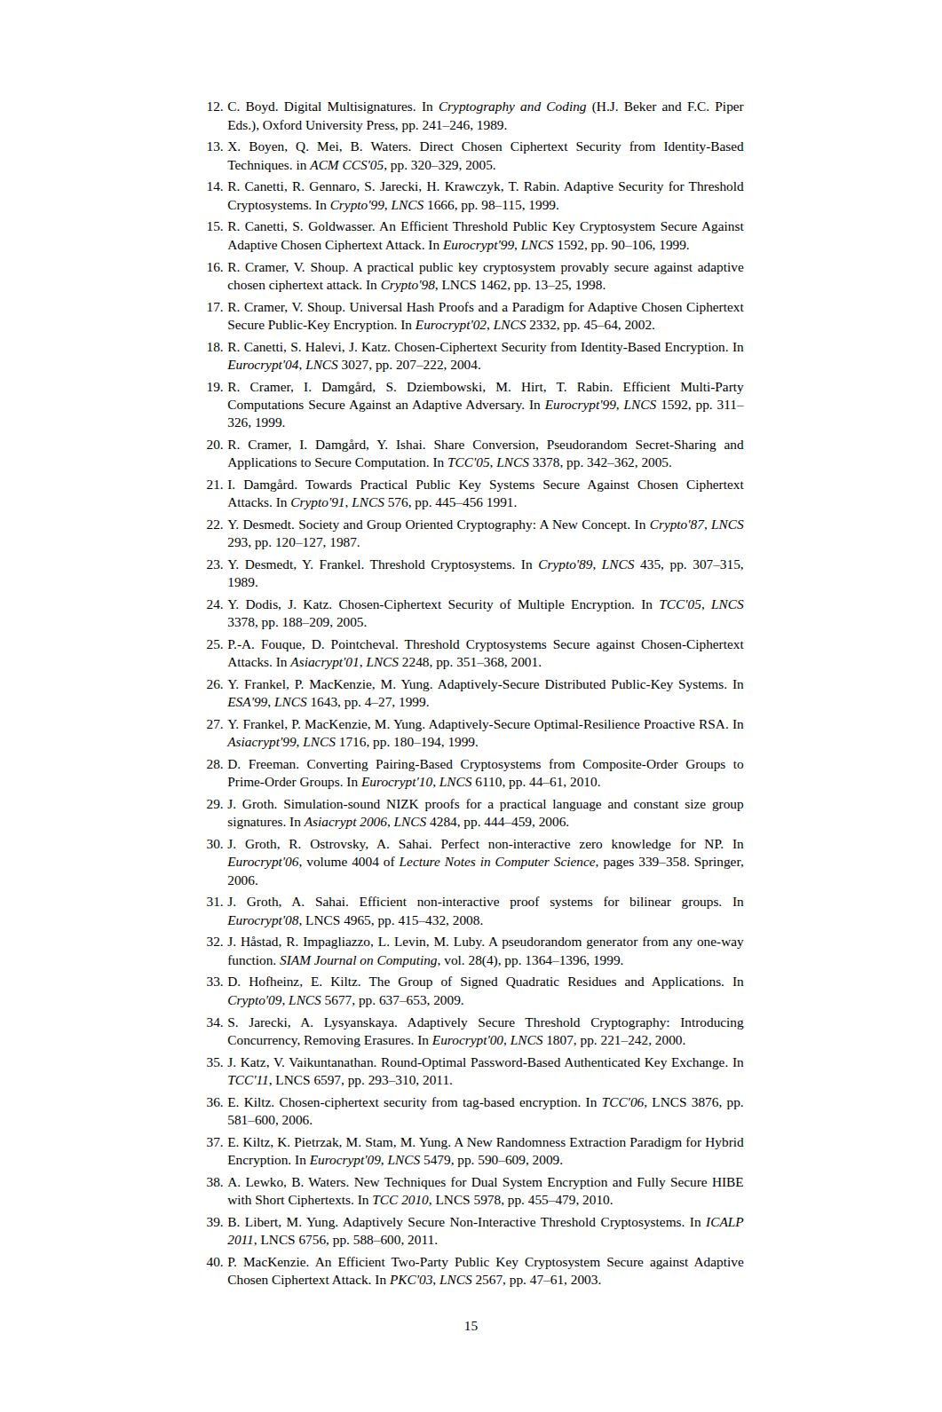C. Boyd. Digital Multisignatures. In Cryptography and Coding (H.J. Beker and F.C. Piper Eds.), Oxford University Press, pp. 241–246, 1989.
X. Boyen, Q. Mei, B. Waters. Direct Chosen Ciphertext Security from Identity-Based Techniques. in ACM CCS'05, pp. 320–329, 2005.
R. Canetti, R. Gennaro, S. Jarecki, H. Krawczyk, T. Rabin. Adaptive Security for Threshold Cryptosystems. In Crypto'99, LNCS 1666, pp. 98–115, 1999.
R. Canetti, S. Goldwasser. An Efficient Threshold Public Key Cryptosystem Secure Against Adaptive Chosen Ciphertext Attack. In Eurocrypt'99, LNCS 1592, pp. 90–106, 1999.
R. Cramer, V. Shoup. A practical public key cryptosystem provably secure against adaptive chosen ciphertext attack. In Crypto'98, LNCS 1462, pp. 13–25, 1998.
R. Cramer, V. Shoup. Universal Hash Proofs and a Paradigm for Adaptive Chosen Ciphertext Secure Public-Key Encryption. In Eurocrypt'02, LNCS 2332, pp. 45–64, 2002.
R. Canetti, S. Halevi, J. Katz. Chosen-Ciphertext Security from Identity-Based Encryption. In Eurocrypt'04, LNCS 3027, pp. 207–222, 2004.
R. Cramer, I. Damgård, S. Dziembowski, M. Hirt, T. Rabin. Efficient Multi-Party Computations Secure Against an Adaptive Adversary. In Eurocrypt'99, LNCS 1592, pp. 311–326, 1999.
R. Cramer, I. Damgård, Y. Ishai. Share Conversion, Pseudorandom Secret-Sharing and Applications to Secure Computation. In TCC'05, LNCS 3378, pp. 342–362, 2005.
I. Damgård. Towards Practical Public Key Systems Secure Against Chosen Ciphertext Attacks. In Crypto'91, LNCS 576, pp. 445–456 1991.
Y. Desmedt. Society and Group Oriented Cryptography: A New Concept. In Crypto'87, LNCS 293, pp. 120–127, 1987.
Y. Desmedt, Y. Frankel. Threshold Cryptosystems. In Crypto'89, LNCS 435, pp. 307–315, 1989.
Y. Dodis, J. Katz. Chosen-Ciphertext Security of Multiple Encryption. In TCC'05, LNCS 3378, pp. 188–209, 2005.
P.-A. Fouque, D. Pointcheval. Threshold Cryptosystems Secure against Chosen-Ciphertext Attacks. In Asiacrypt'01, LNCS 2248, pp. 351–368, 2001.
Y. Frankel, P. MacKenzie, M. Yung. Adaptively-Secure Distributed Public-Key Systems. In ESA'99, LNCS 1643, pp. 4–27, 1999.
Y. Frankel, P. MacKenzie, M. Yung. Adaptively-Secure Optimal-Resilience Proactive RSA. In Asiacrypt'99, LNCS 1716, pp. 180–194, 1999.
D. Freeman. Converting Pairing-Based Cryptosystems from Composite-Order Groups to Prime-Order Groups. In Eurocrypt'10, LNCS 6110, pp. 44–61, 2010.
J. Groth. Simulation-sound NIZK proofs for a practical language and constant size group signatures. In Asiacrypt 2006, LNCS 4284, pp. 444–459, 2006.
J. Groth, R. Ostrovsky, A. Sahai. Perfect non-interactive zero knowledge for NP. In Eurocrypt'06, volume 4004 of Lecture Notes in Computer Science, pages 339–358. Springer, 2006.
J. Groth, A. Sahai. Efficient non-interactive proof systems for bilinear groups. In Eurocrypt'08, LNCS 4965, pp. 415–432, 2008.
J. Håstad, R. Impagliazzo, L. Levin, M. Luby. A pseudorandom generator from any one-way function. SIAM Journal on Computing, vol. 28(4), pp. 1364–1396, 1999.
D. Hofheinz, E. Kiltz. The Group of Signed Quadratic Residues and Applications. In Crypto'09, LNCS 5677, pp. 637–653, 2009.
S. Jarecki, A. Lysyanskaya. Adaptively Secure Threshold Cryptography: Introducing Concurrency, Removing Erasures. In Eurocrypt'00, LNCS 1807, pp. 221–242, 2000.
J. Katz, V. Vaikuntanathan. Round-Optimal Password-Based Authenticated Key Exchange. In TCC'11, LNCS 6597, pp. 293–310, 2011.
E. Kiltz. Chosen-ciphertext security from tag-based encryption. In TCC'06, LNCS 3876, pp. 581–600, 2006.
E. Kiltz, K. Pietrzak, M. Stam, M. Yung. A New Randomness Extraction Paradigm for Hybrid Encryption. In Eurocrypt'09, LNCS 5479, pp. 590–609, 2009.
A. Lewko, B. Waters. New Techniques for Dual System Encryption and Fully Secure HIBE with Short Ciphertexts. In TCC 2010, LNCS 5978, pp. 455–479, 2010.
B. Libert, M. Yung. Adaptively Secure Non-Interactive Threshold Cryptosystems. In ICALP 2011, LNCS 6756, pp. 588–600, 2011.
P. MacKenzie. An Efficient Two-Party Public Key Cryptosystem Secure against Adaptive Chosen Ciphertext Attack. In PKC'03, LNCS 2567, pp. 47–61, 2003.
15